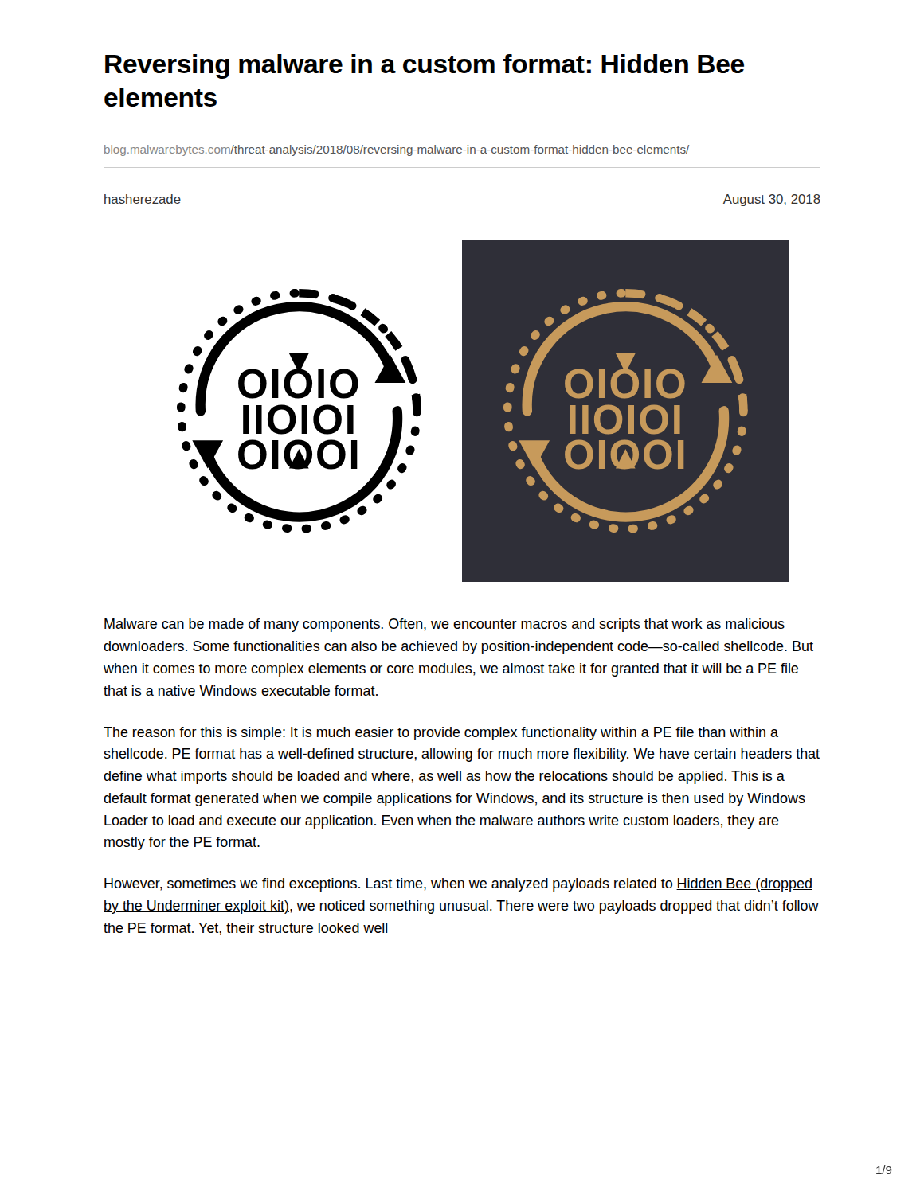Reversing malware in a custom format: Hidden Bee elements
blog.malwarebytes.com/threat-analysis/2018/08/reversing-malware-in-a-custom-format-hidden-bee-elements/
hasherezade August 30, 2018
OIOIO IIOIOI OIOOI
OIOIO IIOIOI OIOOI
Malware can be made of many components. Often, we encounter macros and scripts that work as malicious downloaders. Some functionalities can also be achieved by position-independent code—so-called shellcode. But when it comes to more complex elements or core modules, we almost take it for granted that it will be a PE file that is a native Windows executable format.
The reason for this is simple: It is much easier to provide complex functionality within a PE file than within a shellcode. PE format has a well-defined structure, allowing for much more flexibility. We have certain headers that define what imports should be loaded and where, as well as how the relocations should be applied. This is a default format generated when we compile applications for Windows, and its structure is then used by Windows Loader to load and execute our application. Even when the malware authors write custom loaders, they are mostly for the PE format.
However, sometimes we find exceptions. Last time, when we analyzed payloads related to Hidden Bee (dropped by the Underminer exploit kit), we noticed something unusual. There were two payloads dropped that didn’t follow the PE format. Yet, their structure looked well
1/9